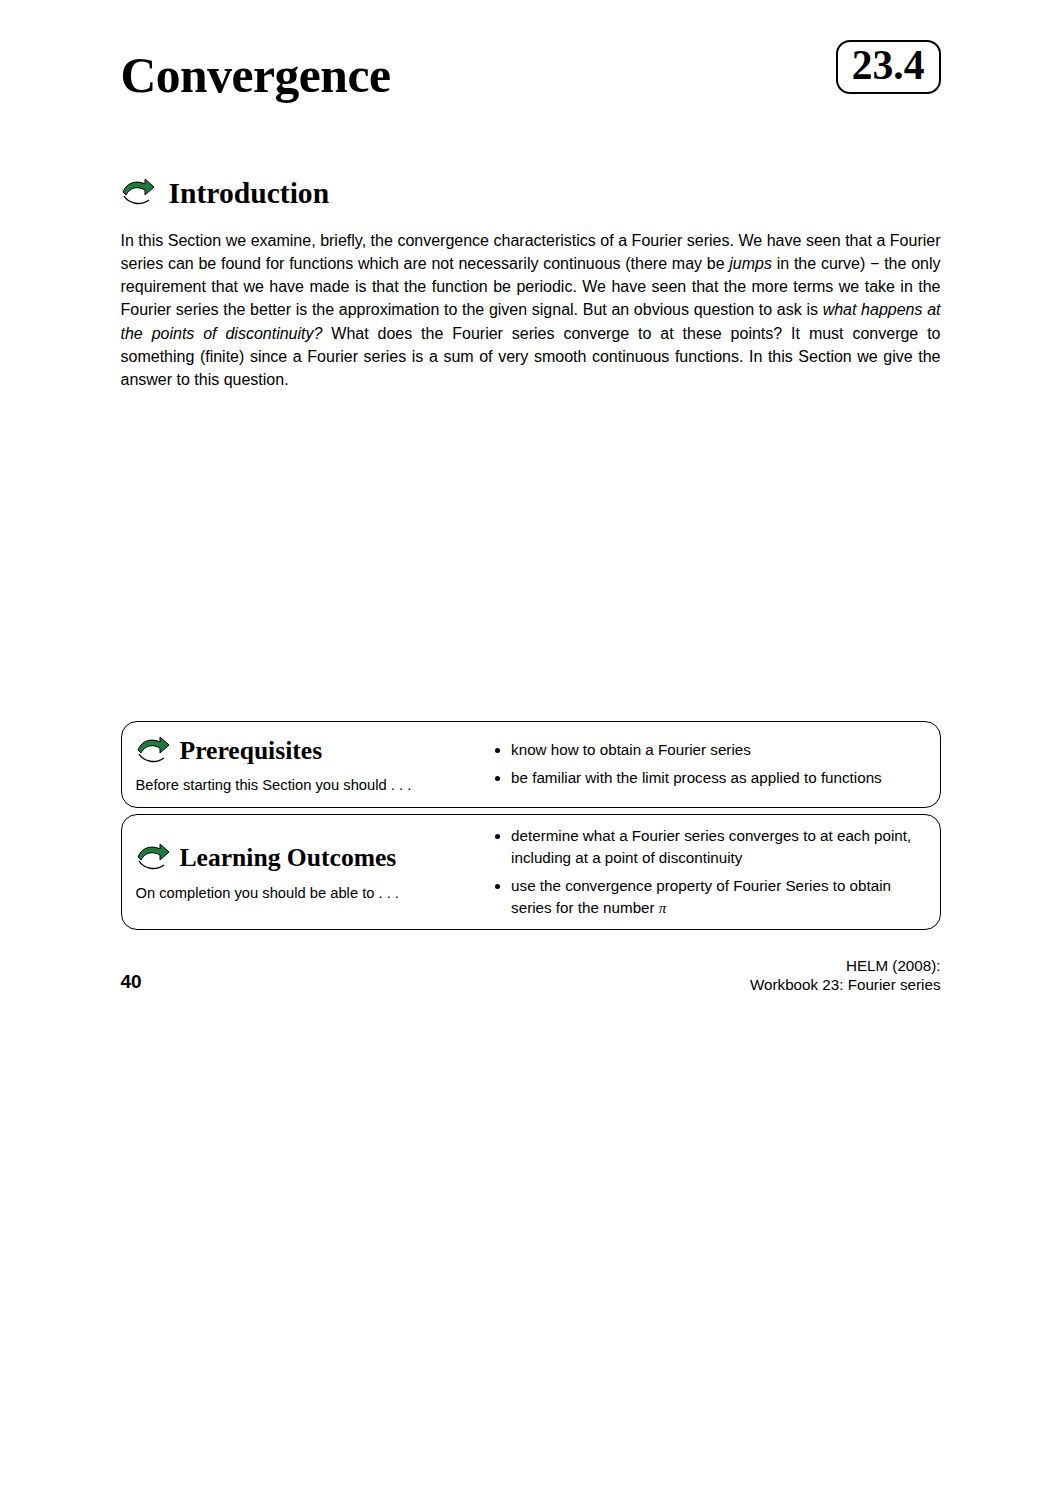Convergence
23.4
Introduction
In this Section we examine, briefly, the convergence characteristics of a Fourier series. We have seen that a Fourier series can be found for functions which are not necessarily continuous (there may be jumps in the curve) − the only requirement that we have made is that the function be periodic. We have seen that the more terms we take in the Fourier series the better is the approximation to the given signal. But an obvious question to ask is what happens at the points of discontinuity? What does the Fourier series converge to at these points? It must converge to something (finite) since a Fourier series is a sum of very smooth continuous functions. In this Section we give the answer to this question.
Prerequisites
Before starting this Section you should . . .
know how to obtain a Fourier series
be familiar with the limit process as applied to functions
Learning Outcomes
On completion you should be able to . . .
determine what a Fourier series converges to at each point, including at a point of discontinuity
use the convergence property of Fourier Series to obtain series for the number π
40
HELM (2008):
Workbook 23: Fourier series